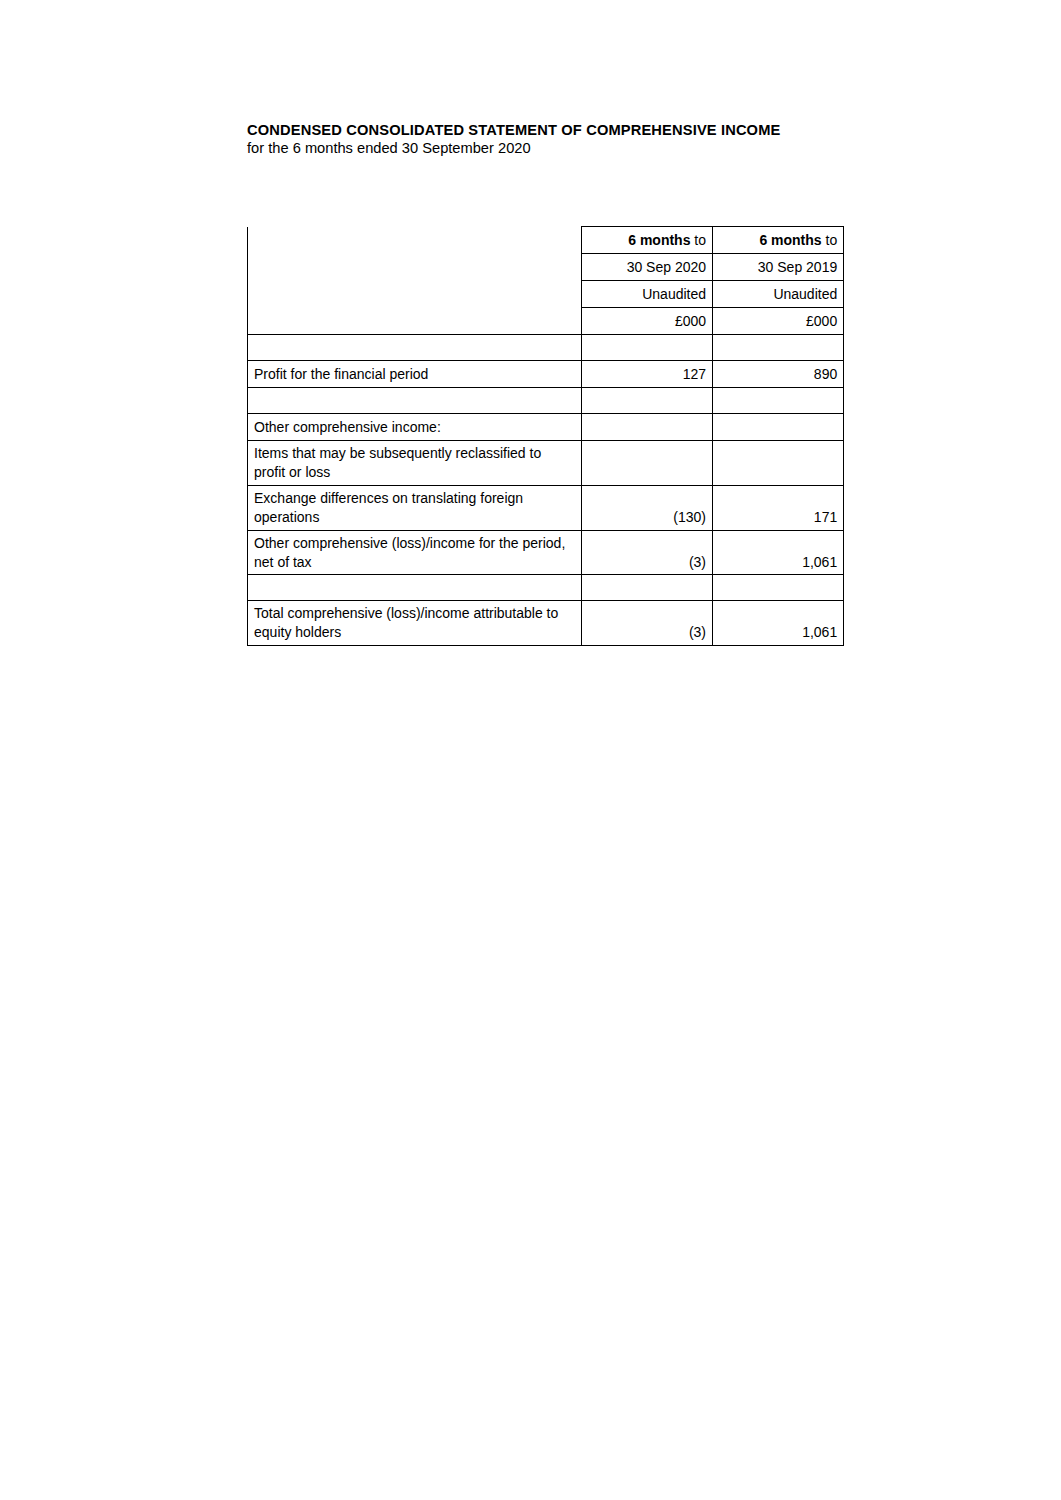CONDENSED CONSOLIDATED STATEMENT OF COMPREHENSIVE INCOME
for the 6 months ended 30 September 2020
| | 6 months to | 6 months to |
| | 30 Sep 2020 | 30 Sep 2019 |
| | Unaudited | Unaudited |
| | £000 | £000 |
| Profit for the financial period | 127 | 890 |
| Other comprehensive income: | | |
| Items that may be subsequently reclassified to profit or loss | | |
| Exchange differences on translating foreign operations | (130) | 171 |
| Other comprehensive (loss)/income for the period, net of tax | (3) | 1,061 |
| Total comprehensive (loss)/income attributable to equity holders | (3) | 1,061 |